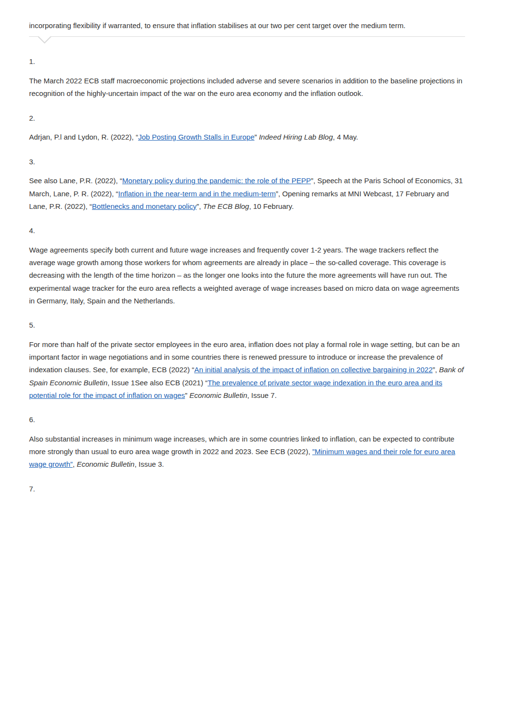incorporating flexibility if warranted, to ensure that inflation stabilises at our two per cent target over the medium term.
1.
The March 2022 ECB staff macroeconomic projections included adverse and severe scenarios in addition to the baseline projections in recognition of the highly-uncertain impact of the war on the euro area economy and the inflation outlook.
2.
Adrjan, P.l and Lydon, R. (2022), “Job Posting Growth Stalls in Europe” Indeed Hiring Lab Blog, 4 May.
3.
See also Lane, P.R. (2022), “Monetary policy during the pandemic: the role of the PEPP”, Speech at the Paris School of Economics, 31 March, Lane, P. R. (2022), “Inflation in the near-term and in the medium-term”, Opening remarks at MNI Webcast, 17 February and Lane, P.R. (2022), “Bottlenecks and monetary policy”, The ECB Blog, 10 February.
4.
Wage agreements specify both current and future wage increases and frequently cover 1-2 years. The wage trackers reflect the average wage growth among those workers for whom agreements are already in place – the so-called coverage. This coverage is decreasing with the length of the time horizon – as the longer one looks into the future the more agreements will have run out. The experimental wage tracker for the euro area reflects a weighted average of wage increases based on micro data on wage agreements in Germany, Italy, Spain and the Netherlands.
5.
For more than half of the private sector employees in the euro area, inflation does not play a formal role in wage setting, but can be an important factor in wage negotiations and in some countries there is renewed pressure to introduce or increase the prevalence of indexation clauses. See, for example, ECB (2022) “An initial analysis of the impact of inflation on collective bargaining in 2022”, Bank of Spain Economic Bulletin, Issue 1See also ECB (2021) “The prevalence of private sector wage indexation in the euro area and its potential role for the impact of inflation on wages” Economic Bulletin, Issue 7.
6.
Also substantial increases in minimum wage increases, which are in some countries linked to inflation, can be expected to contribute more strongly than usual to euro area wage growth in 2022 and 2023. See ECB (2022), ”Minimum wages and their role for euro area wage growth”, Economic Bulletin, Issue 3.
7.